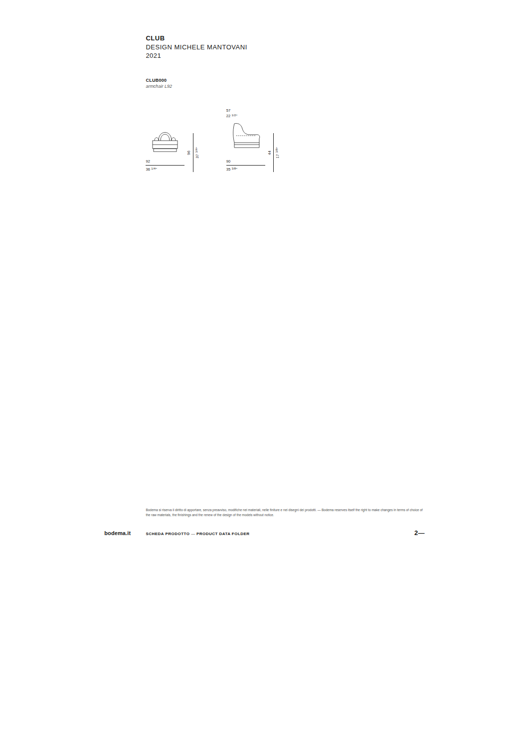CLUB
Design Michele Mantovani
2021
CLUB000
armchair L92
92
36 1/4"
96 37 3/4"
57
22 1/2"
90
35 3/8"
44 17 3/8"
Bodema si riserva il diritto di apportare, senza preavviso, modifiche nei materiali, nelle finiture e nei disegni dei prodotti. — Bodema reserves itself the right to make changes in terms of choice of the raw materials, the finishings and the renew of the design of the models without notice.
bodema.it SCHEDA PRODOTTO — PRODUCT DATA FOLDER 2—